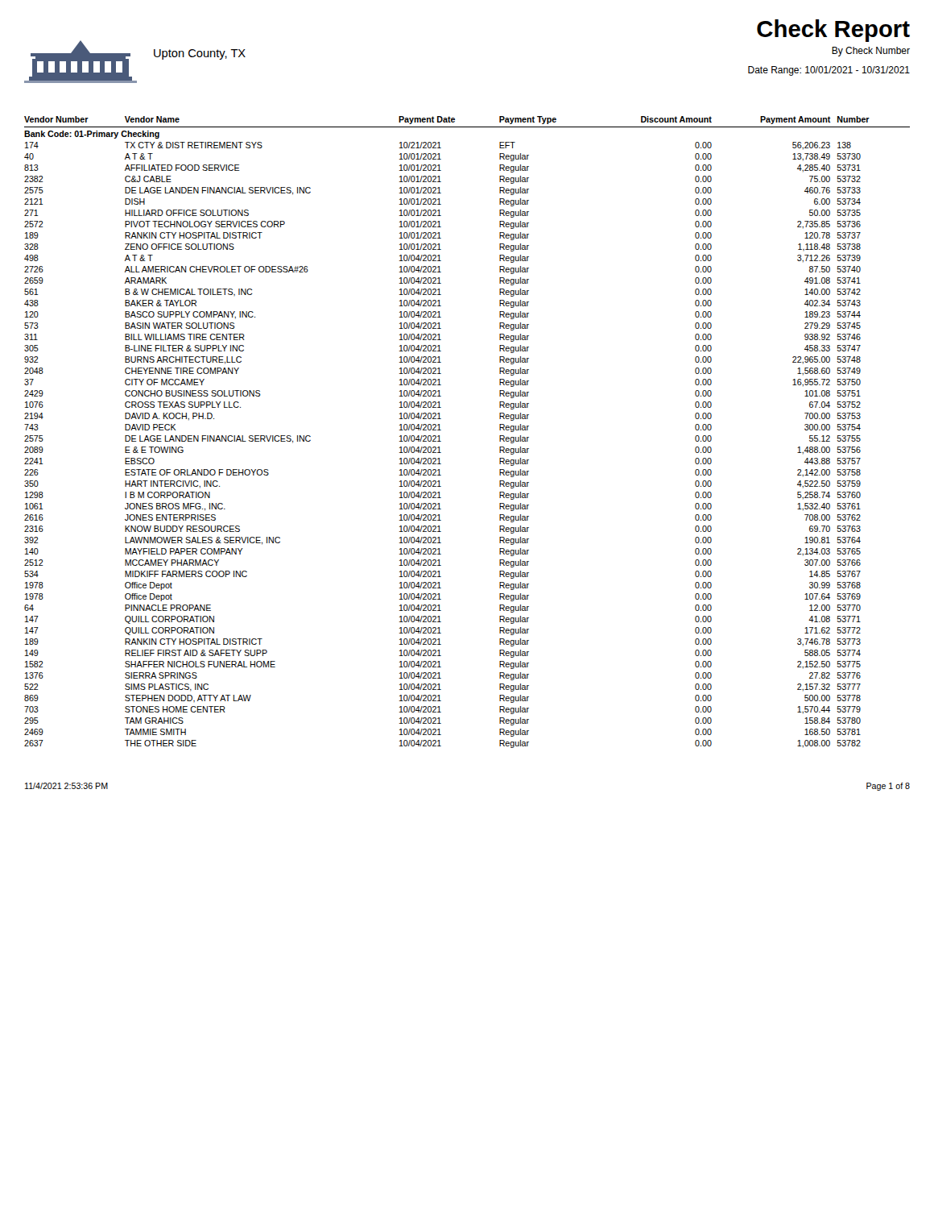Upton County, TX
Check Report
By Check Number
Date Range: 10/01/2021 - 10/31/2021
| Vendor Number | Vendor Name | Payment Date | Payment Type | Discount Amount | Payment Amount | Number |
| --- | --- | --- | --- | --- | --- | --- |
| Bank Code: 01-Primary Checking |
| 174 | TX CTY & DIST RETIREMENT SYS | 10/21/2021 | EFT | 0.00 | 56,206.23 | 138 |
| 40 | A T & T | 10/01/2021 | Regular | 0.00 | 13,738.49 | 53730 |
| 813 | AFFILIATED FOOD SERVICE | 10/01/2021 | Regular | 0.00 | 4,285.40 | 53731 |
| 2382 | C&J CABLE | 10/01/2021 | Regular | 0.00 | 75.00 | 53732 |
| 2575 | DE LAGE LANDEN FINANCIAL SERVICES, INC | 10/01/2021 | Regular | 0.00 | 460.76 | 53733 |
| 2121 | DISH | 10/01/2021 | Regular | 0.00 | 6.00 | 53734 |
| 271 | HILLIARD OFFICE SOLUTIONS | 10/01/2021 | Regular | 0.00 | 50.00 | 53735 |
| 2572 | PIVOT TECHNOLOGY SERVICES CORP | 10/01/2021 | Regular | 0.00 | 2,735.85 | 53736 |
| 189 | RANKIN CTY HOSPITAL DISTRICT | 10/01/2021 | Regular | 0.00 | 120.78 | 53737 |
| 328 | ZENO OFFICE SOLUTIONS | 10/01/2021 | Regular | 0.00 | 1,118.48 | 53738 |
| 498 | A T & T | 10/04/2021 | Regular | 0.00 | 3,712.26 | 53739 |
| 2726 | ALL AMERICAN CHEVROLET OF ODESSA#26 | 10/04/2021 | Regular | 0.00 | 87.50 | 53740 |
| 2659 | ARAMARK | 10/04/2021 | Regular | 0.00 | 491.08 | 53741 |
| 561 | B & W CHEMICAL TOILETS, INC | 10/04/2021 | Regular | 0.00 | 140.00 | 53742 |
| 438 | BAKER & TAYLOR | 10/04/2021 | Regular | 0.00 | 402.34 | 53743 |
| 120 | BASCO SUPPLY COMPANY, INC. | 10/04/2021 | Regular | 0.00 | 189.23 | 53744 |
| 573 | BASIN WATER SOLUTIONS | 10/04/2021 | Regular | 0.00 | 279.29 | 53745 |
| 311 | BILL WILLIAMS TIRE CENTER | 10/04/2021 | Regular | 0.00 | 938.92 | 53746 |
| 305 | B-LINE FILTER & SUPPLY INC | 10/04/2021 | Regular | 0.00 | 458.33 | 53747 |
| 932 | BURNS ARCHITECTURE,LLC | 10/04/2021 | Regular | 0.00 | 22,965.00 | 53748 |
| 2048 | CHEYENNE TIRE COMPANY | 10/04/2021 | Regular | 0.00 | 1,568.60 | 53749 |
| 37 | CITY OF MCCAMEY | 10/04/2021 | Regular | 0.00 | 16,955.72 | 53750 |
| 2429 | CONCHO BUSINESS SOLUTIONS | 10/04/2021 | Regular | 0.00 | 101.08 | 53751 |
| 1076 | CROSS TEXAS SUPPLY LLC. | 10/04/2021 | Regular | 0.00 | 67.04 | 53752 |
| 2194 | DAVID A. KOCH, PH.D. | 10/04/2021 | Regular | 0.00 | 700.00 | 53753 |
| 743 | DAVID PECK | 10/04/2021 | Regular | 0.00 | 300.00 | 53754 |
| 2575 | DE LAGE LANDEN FINANCIAL SERVICES, INC | 10/04/2021 | Regular | 0.00 | 55.12 | 53755 |
| 2089 | E & E TOWING | 10/04/2021 | Regular | 0.00 | 1,488.00 | 53756 |
| 2241 | EBSCO | 10/04/2021 | Regular | 0.00 | 443.88 | 53757 |
| 226 | ESTATE OF ORLANDO F DEHOYOS | 10/04/2021 | Regular | 0.00 | 2,142.00 | 53758 |
| 350 | HART INTERCIVIC, INC. | 10/04/2021 | Regular | 0.00 | 4,522.50 | 53759 |
| 1298 | I B M CORPORATION | 10/04/2021 | Regular | 0.00 | 5,258.74 | 53760 |
| 1061 | JONES BROS MFG., INC. | 10/04/2021 | Regular | 0.00 | 1,532.40 | 53761 |
| 2616 | JONES ENTERPRISES | 10/04/2021 | Regular | 0.00 | 708.00 | 53762 |
| 2316 | KNOW BUDDY RESOURCES | 10/04/2021 | Regular | 0.00 | 69.70 | 53763 |
| 392 | LAWNMOWER SALES & SERVICE, INC | 10/04/2021 | Regular | 0.00 | 190.81 | 53764 |
| 140 | MAYFIELD PAPER COMPANY | 10/04/2021 | Regular | 0.00 | 2,134.03 | 53765 |
| 2512 | MCCAMEY PHARMACY | 10/04/2021 | Regular | 0.00 | 307.00 | 53766 |
| 534 | MIDKIFF FARMERS COOP INC | 10/04/2021 | Regular | 0.00 | 14.85 | 53767 |
| 1978 | Office Depot | 10/04/2021 | Regular | 0.00 | 30.99 | 53768 |
| 1978 | Office Depot | 10/04/2021 | Regular | 0.00 | 107.64 | 53769 |
| 64 | PINNACLE PROPANE | 10/04/2021 | Regular | 0.00 | 12.00 | 53770 |
| 147 | QUILL CORPORATION | 10/04/2021 | Regular | 0.00 | 41.08 | 53771 |
| 147 | QUILL CORPORATION | 10/04/2021 | Regular | 0.00 | 171.62 | 53772 |
| 189 | RANKIN CTY HOSPITAL DISTRICT | 10/04/2021 | Regular | 0.00 | 3,746.78 | 53773 |
| 149 | RELIEF FIRST AID & SAFETY SUPP | 10/04/2021 | Regular | 0.00 | 588.05 | 53774 |
| 1582 | SHAFFER NICHOLS FUNERAL HOME | 10/04/2021 | Regular | 0.00 | 2,152.50 | 53775 |
| 1376 | SIERRA SPRINGS | 10/04/2021 | Regular | 0.00 | 27.82 | 53776 |
| 522 | SIMS PLASTICS, INC | 10/04/2021 | Regular | 0.00 | 2,157.32 | 53777 |
| 869 | STEPHEN DODD, ATTY AT LAW | 10/04/2021 | Regular | 0.00 | 500.00 | 53778 |
| 703 | STONES HOME CENTER | 10/04/2021 | Regular | 0.00 | 1,570.44 | 53779 |
| 295 | TAM GRAHICS | 10/04/2021 | Regular | 0.00 | 158.84 | 53780 |
| 2469 | TAMMIE SMITH | 10/04/2021 | Regular | 0.00 | 168.50 | 53781 |
| 2637 | THE OTHER SIDE | 10/04/2021 | Regular | 0.00 | 1,008.00 | 53782 |
11/4/2021 2:53:36 PM
Page 1 of 8